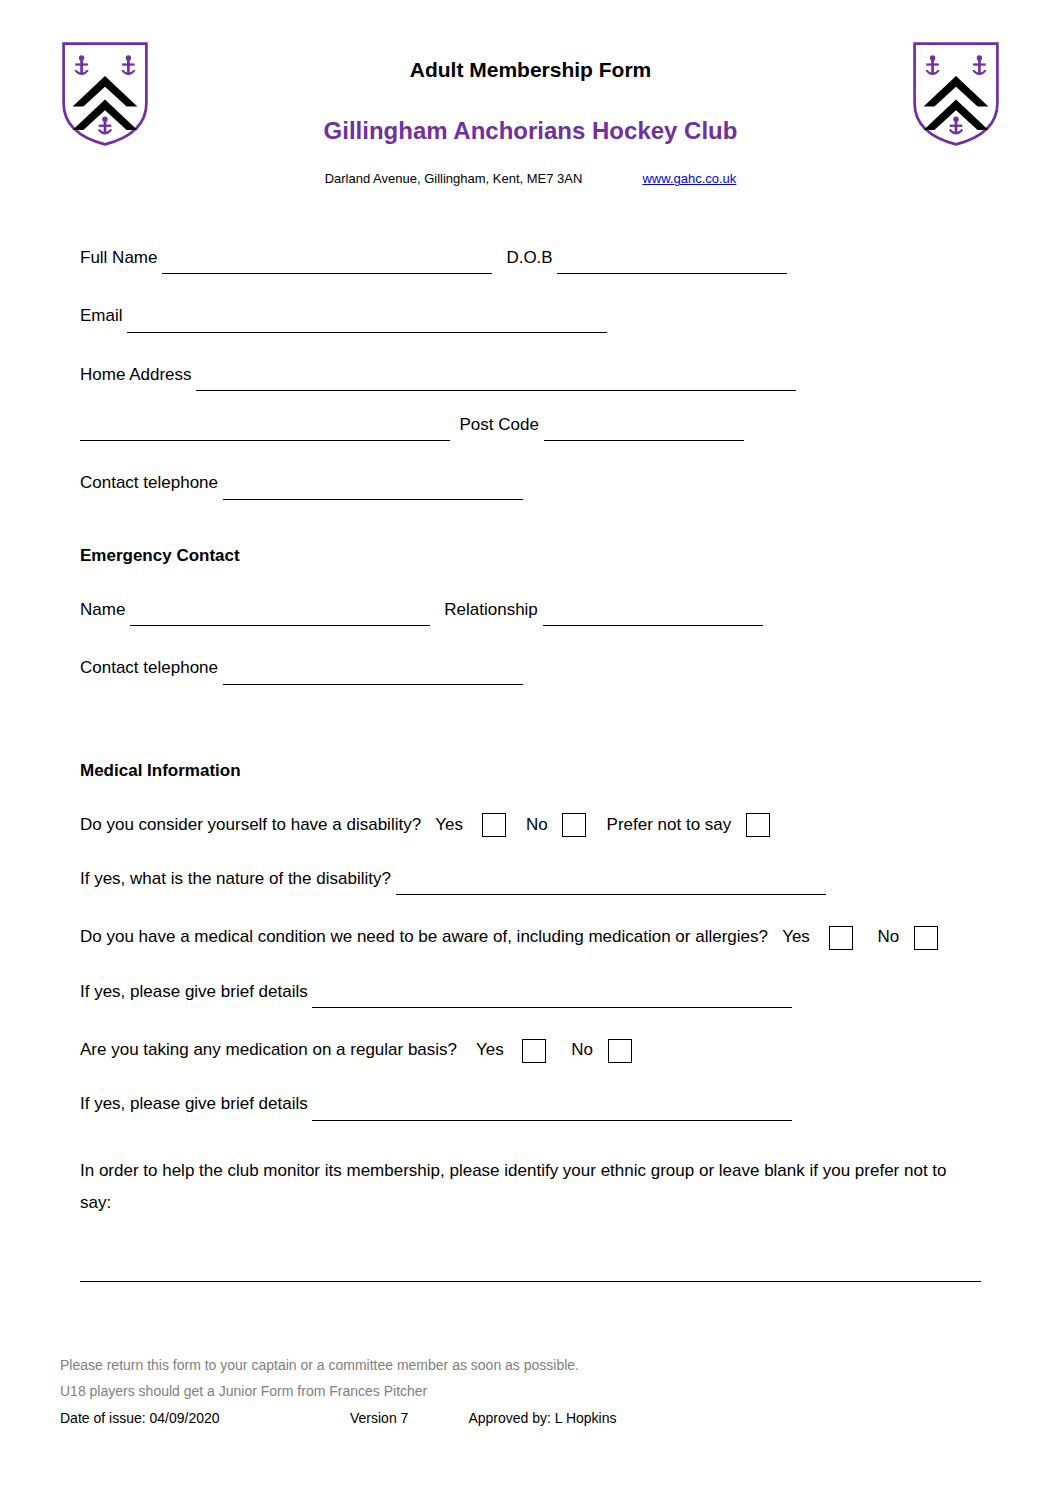Adult Membership Form
Gillingham Anchorians Hockey Club
Darland Avenue, Gillingham, Kent, ME7 3AN www.gahc.co.uk
Full Name D.O.B
Email
Home Address
Post Code
Contact telephone
Emergency Contact
Name Relationship
Contact telephone
Medical Information
Do you consider yourself to have a disability? Yes No Prefer not to say
If yes, what is the nature of the disability?
Do you have a medical condition we need to be aware of, including medication or allergies? Yes No
If yes, please give brief details
Are you taking any medication on a regular basis? Yes No
If yes, please give brief details
In order to help the club monitor its membership, please identify your ethnic group or leave blank if you prefer not to say:
Please return this form to your captain or a committee member as soon as possible.
U18 players should get a Junior Form from Frances Pitcher
Date of issue: 04/09/2020 Version 7 Approved by: L Hopkins